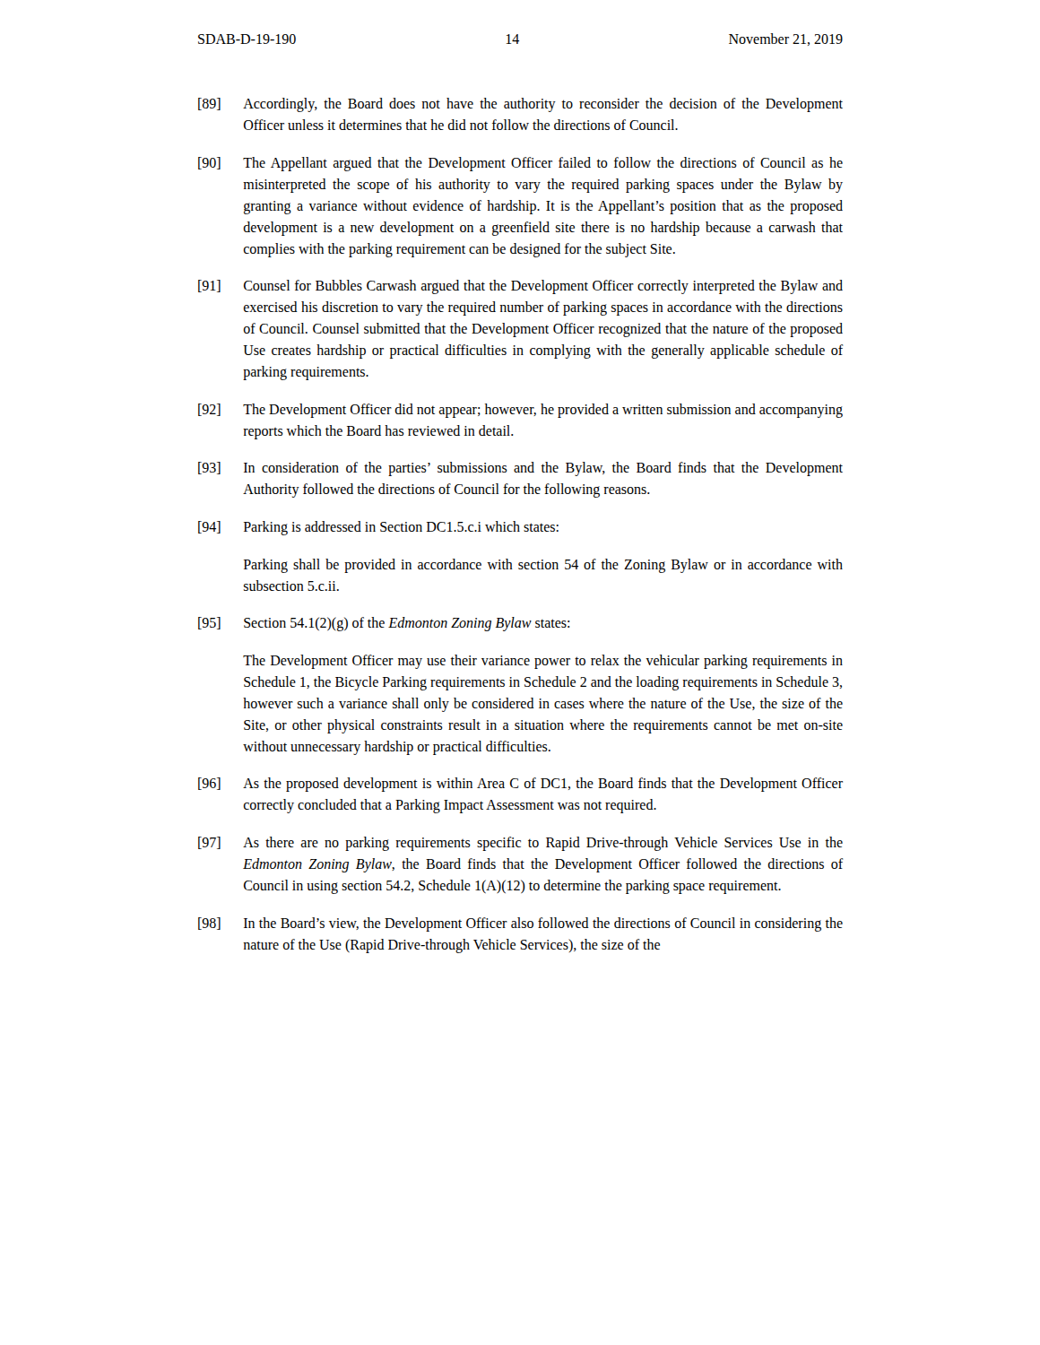SDAB-D-19-190
14
November 21, 2019
[89]
Accordingly, the Board does not have the authority to reconsider the decision of the Development Officer unless it determines that he did not follow the directions of Council.
[90]
The Appellant argued that the Development Officer failed to follow the directions of Council as he misinterpreted the scope of his authority to vary the required parking spaces under the Bylaw by granting a variance without evidence of hardship. It is the Appellant’s position that as the proposed development is a new development on a greenfield site there is no hardship because a carwash that complies with the parking requirement can be designed for the subject Site.
[91]
Counsel for Bubbles Carwash argued that the Development Officer correctly interpreted the Bylaw and exercised his discretion to vary the required number of parking spaces in accordance with the directions of Council. Counsel submitted that the Development Officer recognized that the nature of the proposed Use creates hardship or practical difficulties in complying with the generally applicable schedule of parking requirements.
[92]
The Development Officer did not appear; however, he provided a written submission and accompanying reports which the Board has reviewed in detail.
[93]
In consideration of the parties’ submissions and the Bylaw, the Board finds that the Development Authority followed the directions of Council for the following reasons.
[94]
Parking is addressed in Section DC1.5.c.i which states:
Parking shall be provided in accordance with section 54 of the Zoning Bylaw or in accordance with subsection 5.c.ii.
[95]
Section 54.1(2)(g) of the Edmonton Zoning Bylaw states:
The Development Officer may use their variance power to relax the vehicular parking requirements in Schedule 1, the Bicycle Parking requirements in Schedule 2 and the loading requirements in Schedule 3, however such a variance shall only be considered in cases where the nature of the Use, the size of the Site, or other physical constraints result in a situation where the requirements cannot be met on-site without unnecessary hardship or practical difficulties.
[96]
As the proposed development is within Area C of DC1, the Board finds that the Development Officer correctly concluded that a Parking Impact Assessment was not required.
[97]
As there are no parking requirements specific to Rapid Drive-through Vehicle Services Use in the Edmonton Zoning Bylaw, the Board finds that the Development Officer followed the directions of Council in using section 54.2, Schedule 1(A)(12) to determine the parking space requirement.
[98]
In the Board’s view, the Development Officer also followed the directions of Council in considering the nature of the Use (Rapid Drive-through Vehicle Services), the size of the